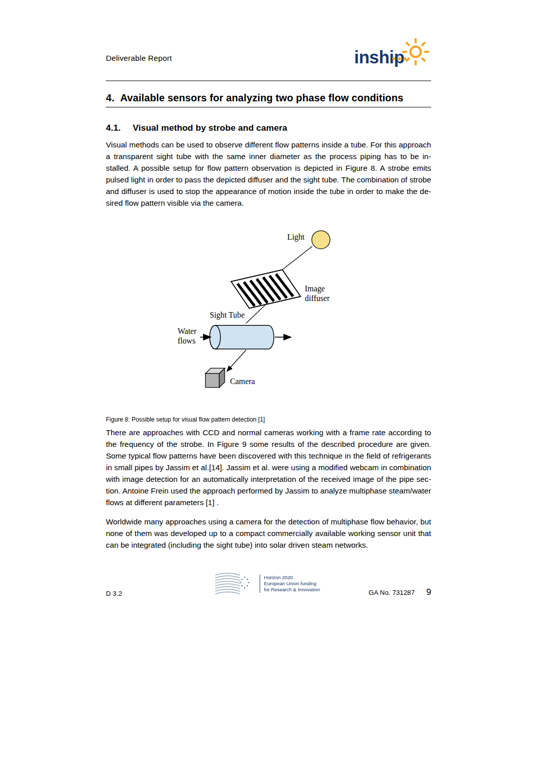Deliverable Report
in ship
4. Available sensors for analyzing two phase flow conditions
4.1. Visual method by strobe and camera
Visual methods can be used to observe different flow patterns inside a tube. For this approach a transparent sight tube with the same inner diameter as the process piping has to be installed. A possible setup for flow pattern observation is depicted in Figure 8. A strobe emits pulsed light in order to pass the depicted diffuser and the sight tube. The combination of strobe and diffuser is used to stop the appearance of motion inside the tube in order to make the desired flow pattern visible via the camera.
Light Image diffuser Sight Tube Water flows Camera
Figure 8: Possible setup for visual flow pattern detection [1]
There are approaches with CCD and normal cameras working with a frame rate according to the frequency of the strobe. In Figure 9 some results of the described procedure are given. Some typical flow patterns have been discovered with this technique in the field of refrigerants in small pipes by Jassim et al.[14]. Jassim et al. were using a modified webcam in combination with image detection for an automatically interpretation of the received image of the pipe section. Antoine Frein used the approach performed by Jassim to analyze multiphase steam/water flows at different parameters [1] .
Worldwide many approaches using a camera for the detection of multiphase flow behavior, but none of them was developed up to a compact commercially available working sensor unit that can be integrated (including the sight tube) into solar driven steam networks.
D 3.2
Horizon 2020
European Union funding
for Research & Innovation
GA No. 731287 9